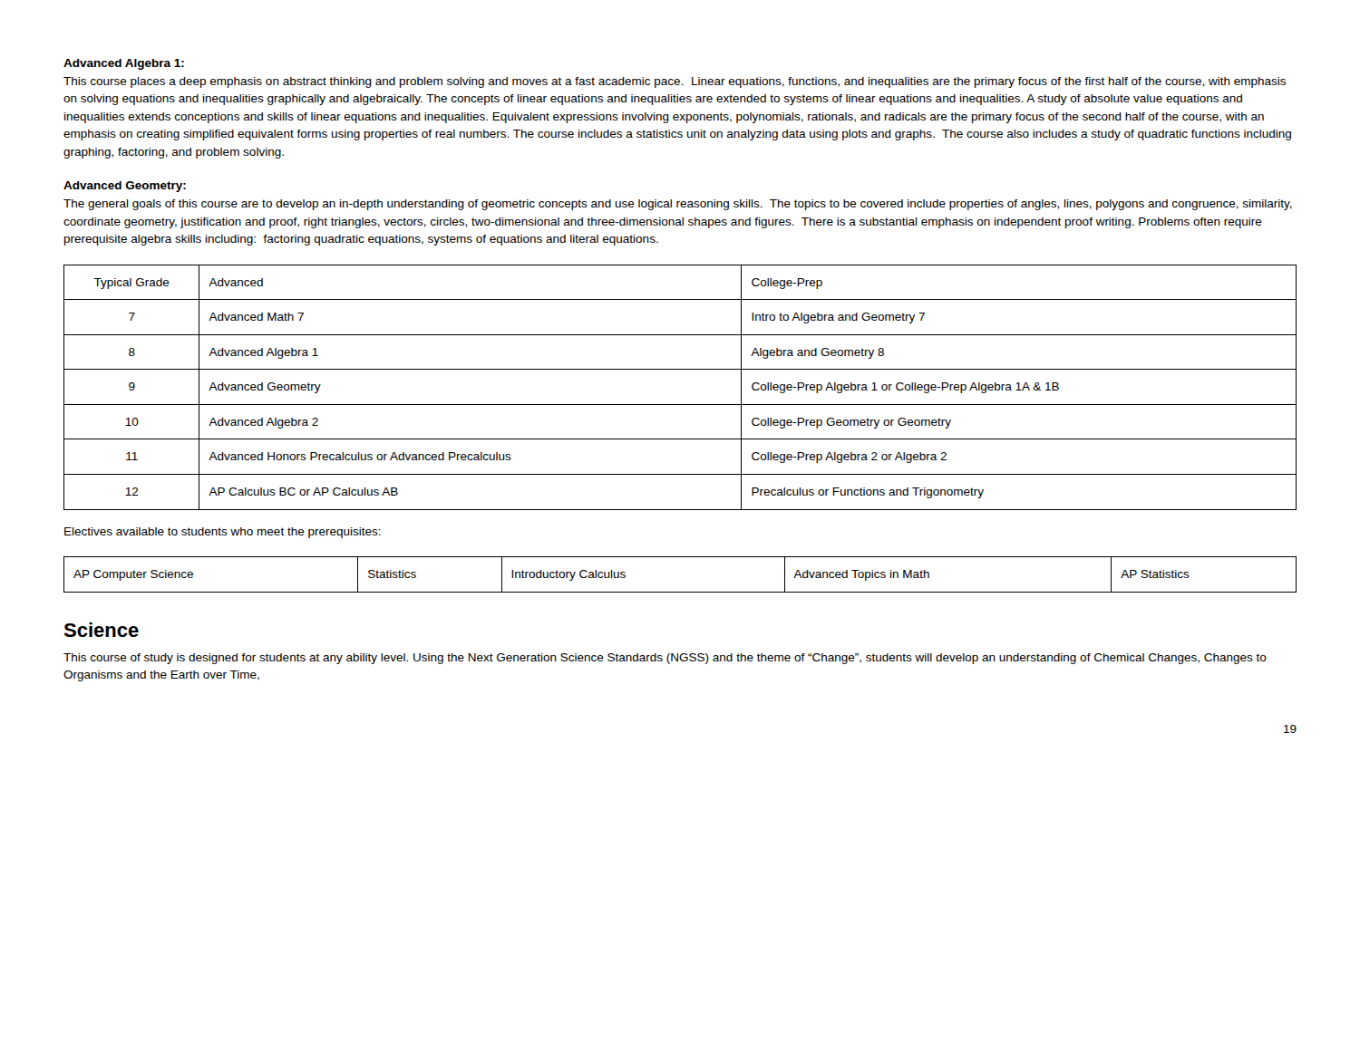Advanced Algebra 1:
This course places a deep emphasis on abstract thinking and problem solving and moves at a fast academic pace. Linear equations, functions, and inequalities are the primary focus of the first half of the course, with emphasis on solving equations and inequalities graphically and algebraically. The concepts of linear equations and inequalities are extended to systems of linear equations and inequalities. A study of absolute value equations and inequalities extends conceptions and skills of linear equations and inequalities. Equivalent expressions involving exponents, polynomials, rationals, and radicals are the primary focus of the second half of the course, with an emphasis on creating simplified equivalent forms using properties of real numbers. The course includes a statistics unit on analyzing data using plots and graphs. The course also includes a study of quadratic functions including graphing, factoring, and problem solving.
Advanced Geometry:
The general goals of this course are to develop an in-depth understanding of geometric concepts and use logical reasoning skills. The topics to be covered include properties of angles, lines, polygons and congruence, similarity, coordinate geometry, justification and proof, right triangles, vectors, circles, two-dimensional and three-dimensional shapes and figures. There is a substantial emphasis on independent proof writing. Problems often require prerequisite algebra skills including: factoring quadratic equations, systems of equations and literal equations.
| Typical Grade | Advanced | College-Prep |
| 7 | Advanced Math 7 | Intro to Algebra and Geometry 7 |
| 8 | Advanced Algebra 1 | Algebra and Geometry 8 |
| 9 | Advanced Geometry | College-Prep Algebra 1 or College-Prep Algebra 1A & 1B |
| 10 | Advanced Algebra 2 | College-Prep Geometry or Geometry |
| 11 | Advanced Honors Precalculus or Advanced Precalculus | College-Prep Algebra 2 or Algebra 2 |
| 12 | AP Calculus BC or AP Calculus AB | Precalculus or Functions and Trigonometry |
Electives available to students who meet the prerequisites:
| AP Computer Science | Statistics | Introductory Calculus | Advanced Topics in Math | AP Statistics |
Science
This course of study is designed for students at any ability level. Using the Next Generation Science Standards (NGSS) and the theme of “Change”, students will develop an understanding of Chemical Changes, Changes to Organisms and the Earth over Time,
19